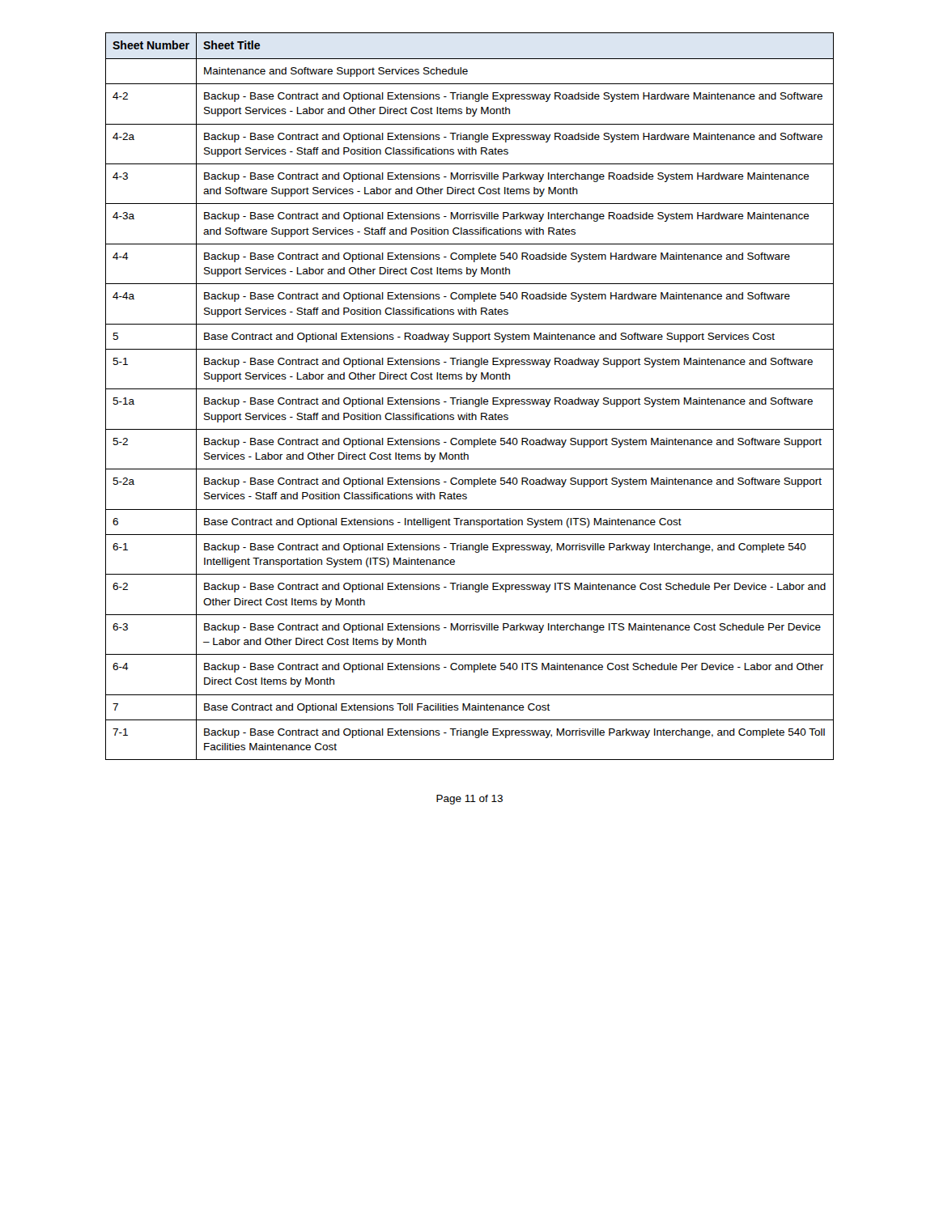| Sheet Number | Sheet Title |
| --- | --- |
| | Maintenance and Software Support Services Schedule |
| 4-2 | Backup - Base Contract and Optional Extensions - Triangle Expressway Roadside System Hardware Maintenance and Software Support Services - Labor and Other Direct Cost Items by Month |
| 4-2a | Backup - Base Contract and Optional Extensions - Triangle Expressway Roadside System Hardware Maintenance and Software Support Services - Staff and Position Classifications with Rates |
| 4-3 | Backup - Base Contract and Optional Extensions - Morrisville Parkway Interchange Roadside System Hardware Maintenance and Software Support Services - Labor and Other Direct Cost Items by Month |
| 4-3a | Backup - Base Contract and Optional Extensions - Morrisville Parkway Interchange Roadside System Hardware Maintenance and Software Support Services - Staff and Position Classifications with Rates |
| 4-4 | Backup - Base Contract and Optional Extensions - Complete 540 Roadside System Hardware Maintenance and Software Support Services - Labor and Other Direct Cost Items by Month |
| 4-4a | Backup - Base Contract and Optional Extensions - Complete 540 Roadside System Hardware Maintenance and Software Support Services - Staff and Position Classifications with Rates |
| 5 | Base Contract and Optional Extensions - Roadway Support System Maintenance and Software Support Services Cost |
| 5-1 | Backup - Base Contract and Optional Extensions - Triangle Expressway Roadway Support System Maintenance and Software Support Services - Labor and Other Direct Cost Items by Month |
| 5-1a | Backup - Base Contract and Optional Extensions - Triangle Expressway Roadway Support System Maintenance and Software Support Services - Staff and Position Classifications with Rates |
| 5-2 | Backup - Base Contract and Optional Extensions - Complete 540 Roadway Support System Maintenance and Software Support Services - Labor and Other Direct Cost Items by Month |
| 5-2a | Backup - Base Contract and Optional Extensions - Complete 540 Roadway Support System Maintenance and Software Support Services - Staff and Position Classifications with Rates |
| 6 | Base Contract and Optional Extensions - Intelligent Transportation System (ITS) Maintenance Cost |
| 6-1 | Backup - Base Contract and Optional Extensions - Triangle Expressway, Morrisville Parkway Interchange, and Complete 540 Intelligent Transportation System (ITS) Maintenance |
| 6-2 | Backup - Base Contract and Optional Extensions - Triangle Expressway ITS Maintenance Cost Schedule Per Device - Labor and Other Direct Cost Items by Month |
| 6-3 | Backup - Base Contract and Optional Extensions - Morrisville Parkway Interchange ITS Maintenance Cost Schedule Per Device – Labor and Other Direct Cost Items by Month |
| 6-4 | Backup - Base Contract and Optional Extensions - Complete 540 ITS Maintenance Cost Schedule Per Device - Labor and Other Direct Cost Items by Month |
| 7 | Base Contract and Optional Extensions Toll Facilities Maintenance Cost |
| 7-1 | Backup - Base Contract and Optional Extensions - Triangle Expressway, Morrisville Parkway Interchange, and Complete 540 Toll Facilities Maintenance Cost |
Page 11 of 13